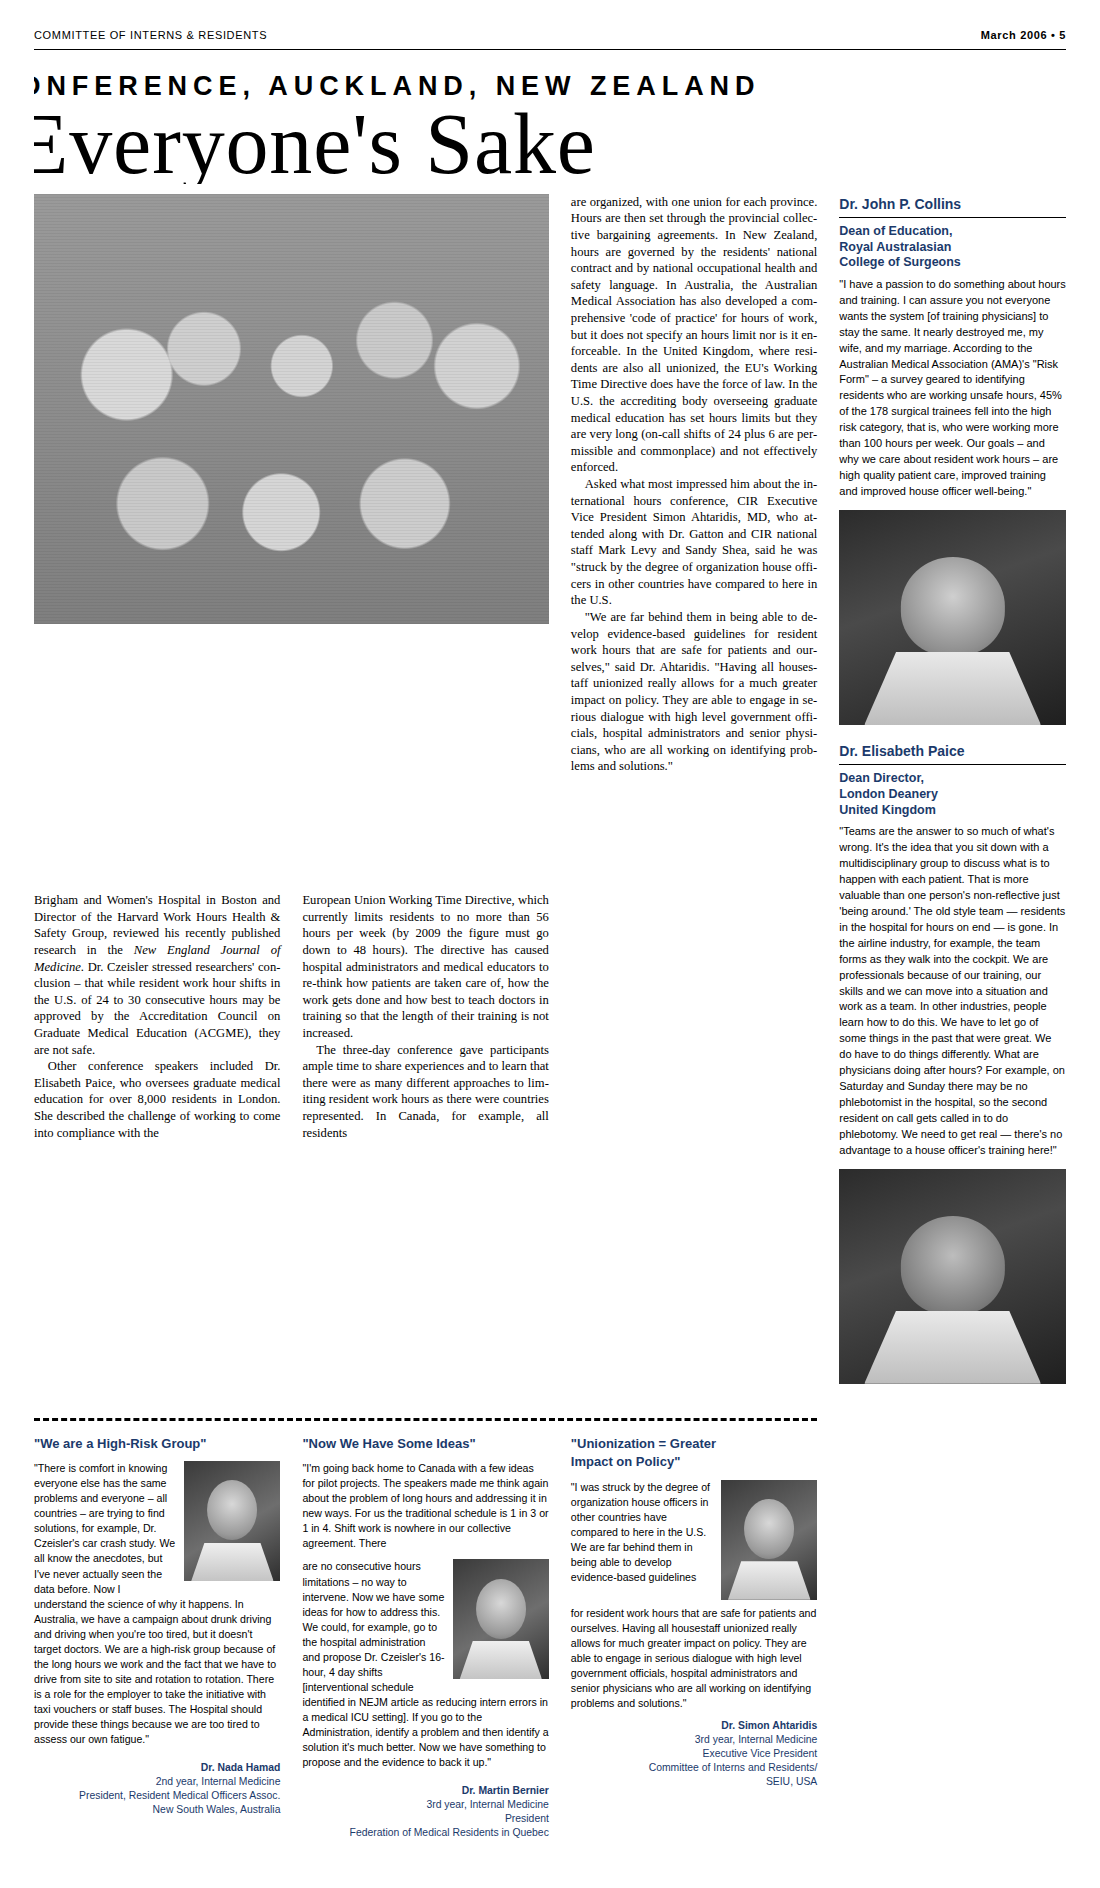COMMITTEE OF INTERNS & RESIDENTS
March 2006 • 5
CONFERENCE, AUCKLAND, NEW ZEALAND
r Everyone's Sake
Brigham and Women's Hospital in Boston and Director of the Harvard Work Hours Health & Safety Group, reviewed his recently published research in the New England Journal of Medicine. Dr. Czeisler stressed researchers' conclusion – that while resident work hour shifts in the U.S. of 24 to 30 consecutive hours may be approved by the Accreditation Council on Graduate Medical Education (ACGME), they are not safe.
Other conference speakers included Dr. Elisabeth Paice, who oversees graduate medical education for over 8,000 residents in London. She described the challenge of working to come into compliance with the
European Union Working Time Directive, which currently limits residents to no more than 56 hours per week (by 2009 the figure must go down to 48 hours). The directive has caused hospital administrators and medical educators to re-think how patients are taken care of, how the work gets done and how best to teach doctors in training so that the length of their training is not increased.
The three-day conference gave participants ample time to share experiences and to learn that there were as many different approaches to limiting resident work hours as there were countries represented. In Canada, for example, all residents
are organized, with one union for each province. Hours are then set through the provincial collective bargaining agreements. In New Zealand, hours are governed by the residents' national contract and by national occupational health and safety language. In Australia, the Australian Medical Association has also developed a comprehensive 'code of practice' for hours of work, but it does not specify an hours limit nor is it enforceable. In the United Kingdom, where residents are also all unionized, the EU's Working Time Directive does have the force of law. In the U.S. the accrediting body overseeing graduate medical education has set hours limits but they are very long (on-call shifts of 24 plus 6 are permissible and commonplace) and not effectively enforced.
Asked what most impressed him about the international hours conference, CIR Executive Vice President Simon Ahtaridis, MD, who attended along with Dr. Gatton and CIR national staff Mark Levy and Sandy Shea, said he was "struck by the degree of organization house officers in other countries have compared to here in the U.S.
"We are far behind them in being able to develop evidence-based guidelines for resident work hours that are safe for patients and ourselves," said Dr. Ahtaridis. "Having all housestaff unionized really allows for a much greater impact on policy. They are able to engage in serious dialogue with high level government officials, hospital administrators and senior physicians, who are all working on identifying problems and solutions."
Dr. John P. Collins
Dean of Education,
Royal Australasian
College of Surgeons
"I have a passion to do something about hours and training. I can assure you not everyone wants the system [of training physicians] to stay the same. It nearly destroyed me, my wife, and my marriage. According to the Australian Medical Association (AMA)'s "Risk Form" – a survey geared to identifying residents who are working unsafe hours, 45% of the 178 surgical trainees fell into the high risk category, that is, who were working more than 100 hours per week. Our goals – and why we care about resident work hours – are high quality patient care, improved training and improved house officer well-being."
Dr. Elisabeth Paice
Dean Director,
London Deanery
United Kingdom
"Teams are the answer to so much of what's wrong. It's the idea that you sit down with a multidisciplinary group to discuss what is to happen with each patient. That is more valuable than one person's non-reflective just 'being around.' The old style team — residents in the hospital for hours on end — is gone. In the airline industry, for example, the team forms as they walk into the cockpit. We are professionals because of our training, our skills and we can move into a situation and work as a team. In other industries, people learn how to do this. We have to let go of some things in the past that were great. We do have to do things differently. What are physicians doing after hours? For example, on Saturday and Sunday there may be no phlebotomist in the hospital, so the second resident on call gets called in to do phlebotomy. We need to get real — there's no advantage to a house officer's training here!"
"We are a High-Risk Group"
"There is comfort in knowing everyone else has the same problems and everyone – all countries – are trying to find solutions, for example, Dr. Czeisler's car crash study. We all know the anecdotes, but I've never actually seen the data before. Now I understand the science of why it happens. In Australia, we have a campaign about drunk driving and driving when you're too tired, but it doesn't target doctors. We are a high-risk group because of the long hours we work and the fact that we have to drive from site to site and rotation to rotation. There is a role for the employer to take the initiative with taxi vouchers or staff buses. The Hospital should provide these things because we are too tired to assess our own fatigue."
Dr. Nada Hamad 2nd year, Internal Medicine President, Resident Medical Officers Assoc. New South Wales, Australia
"Now We Have Some Ideas"
"I'm going back home to Canada with a few ideas for pilot projects. The speakers made me think again about the problem of long hours and addressing it in new ways. For us the traditional schedule is 1 in 3 or 1 in 4. Shift work is nowhere in our collective agreement. There
are no consecutive hours limitations – no way to intervene. Now we have some ideas for how to address this. We could, for example, go to the hospital administration and propose Dr. Czeisler's 16-hour, 4 day shifts [interventional schedule identified in NEJM article as reducing intern errors in a medical ICU setting]. If you go to the Administration, identify a problem and then identify a solution it's much better. Now we have something to propose and the evidence to back it up."
Dr. Martin Bernier 3rd year, Internal Medicine President Federation of Medical Residents in Quebec
"Unionization = Greater
Impact on Policy"
"I was struck by the degree of organization house officers in other countries have compared to here in the U.S. We are far behind them in being able to develop evidence-based guidelines
for resident work hours that are safe for patients and ourselves. Having all housestaff unionized really allows for much greater impact on policy. They are able to engage in serious dialogue with high level government officials, hospital administrators and senior physicians who are all working on identifying problems and solutions."
Dr. Simon Ahtaridis 3rd year, Internal Medicine Executive Vice President Committee of Interns and Residents/ SEIU, USA